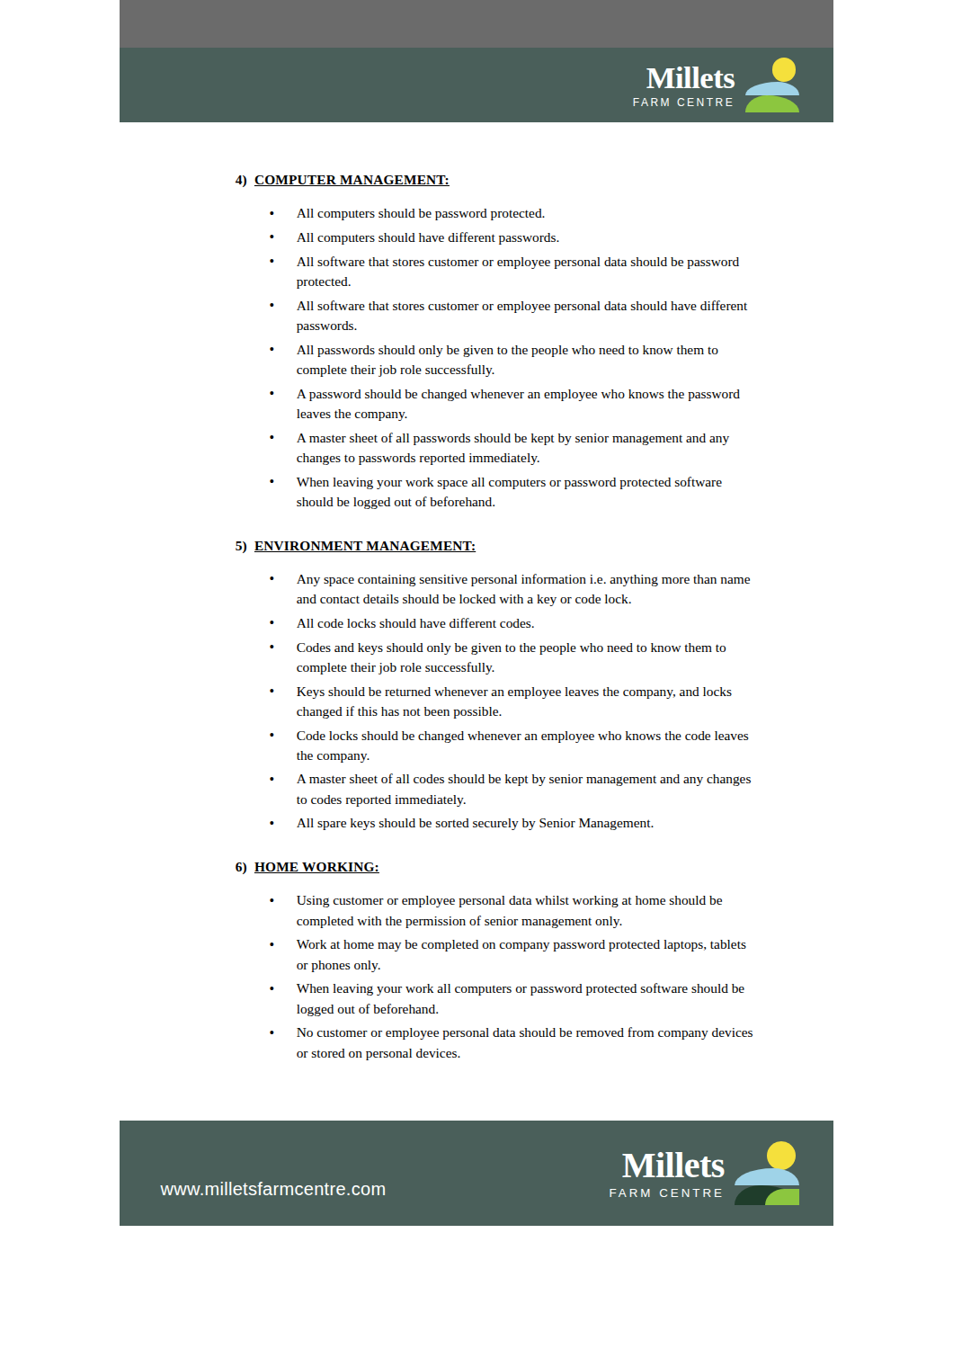Millets FARM CENTRE
Computer Management:
All computers should be password protected.
All computers should have different passwords.
All software that stores customer or employee personal data should be password protected.
All software that stores customer or employee personal data should have different passwords.
All passwords should only be given to the people who need to know them to complete their job role successfully.
A password should be changed whenever an employee who knows the password leaves the company.
A master sheet of all passwords should be kept by senior management and any changes to passwords reported immediately.
When leaving your work space all computers or password protected software should be logged out of beforehand.
Environment Management:
Any space containing sensitive personal information i.e. anything more than name and contact details should be locked with a key or code lock.
All code locks should have different codes.
Codes and keys should only be given to the people who need to know them to complete their job role successfully.
Keys should be returned whenever an employee leaves the company, and locks changed if this has not been possible.
Code locks should be changed whenever an employee who knows the code leaves the company.
A master sheet of all codes should be kept by senior management and any changes to codes reported immediately.
All spare keys should be sorted securely by Senior Management.
Home Working:
Using customer or employee personal data whilst working at home should be completed with the permission of senior management only.
Work at home may be completed on company password protected laptops, tablets or phones only.
When leaving your work all computers or password protected software should be logged out of beforehand.
No customer or employee personal data should be removed from company devices or stored on personal devices.
www.milletsfarmcentre.com
Millets FARM CENTRE